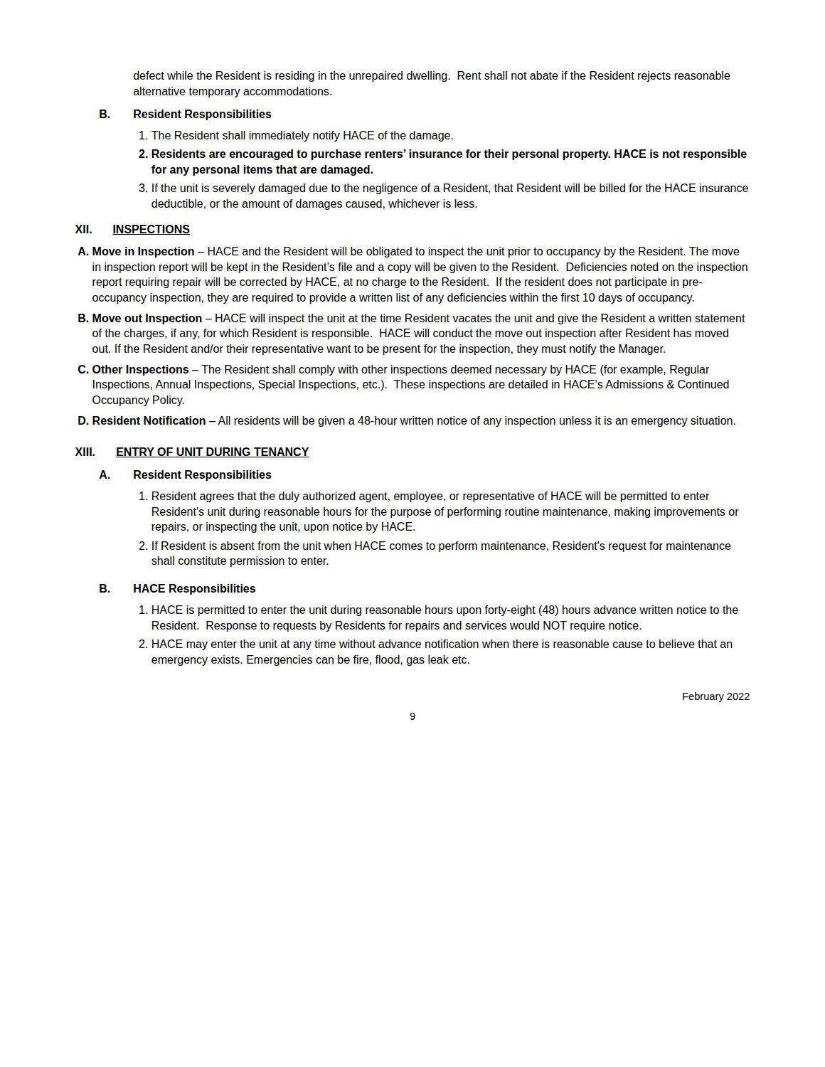defect while the Resident is residing in the unrepaired dwelling. Rent shall not abate if the Resident rejects reasonable alternative temporary accommodations.
B. Resident Responsibilities
The Resident shall immediately notify HACE of the damage.
Residents are encouraged to purchase renters’ insurance for their personal property. HACE is not responsible for any personal items that are damaged.
If the unit is severely damaged due to the negligence of a Resident, that Resident will be billed for the HACE insurance deductible, or the amount of damages caused, whichever is less.
XII. INSPECTIONS
Move in Inspection – HACE and the Resident will be obligated to inspect the unit prior to occupancy by the Resident. The move in inspection report will be kept in the Resident’s file and a copy will be given to the Resident. Deficiencies noted on the inspection report requiring repair will be corrected by HACE, at no charge to the Resident. If the resident does not participate in pre-occupancy inspection, they are required to provide a written list of any deficiencies within the first 10 days of occupancy.
Move out Inspection – HACE will inspect the unit at the time Resident vacates the unit and give the Resident a written statement of the charges, if any, for which Resident is responsible. HACE will conduct the move out inspection after Resident has moved out. If the Resident and/or their representative want to be present for the inspection, they must notify the Manager.
Other Inspections – The Resident shall comply with other inspections deemed necessary by HACE (for example, Regular Inspections, Annual Inspections, Special Inspections, etc.). These inspections are detailed in HACE’s Admissions & Continued Occupancy Policy.
Resident Notification – All residents will be given a 48-hour written notice of any inspection unless it is an emergency situation.
XIII. ENTRY OF UNIT DURING TENANCY
A. Resident Responsibilities
Resident agrees that the duly authorized agent, employee, or representative of HACE will be permitted to enter Resident's unit during reasonable hours for the purpose of performing routine maintenance, making improvements or repairs, or inspecting the unit, upon notice by HACE.
If Resident is absent from the unit when HACE comes to perform maintenance, Resident's request for maintenance shall constitute permission to enter.
B. HACE Responsibilities
HACE is permitted to enter the unit during reasonable hours upon forty-eight (48) hours advance written notice to the Resident. Response to requests by Residents for repairs and services would NOT require notice.
HACE may enter the unit at any time without advance notification when there is reasonable cause to believe that an emergency exists. Emergencies can be fire, flood, gas leak etc.
February 2022
9